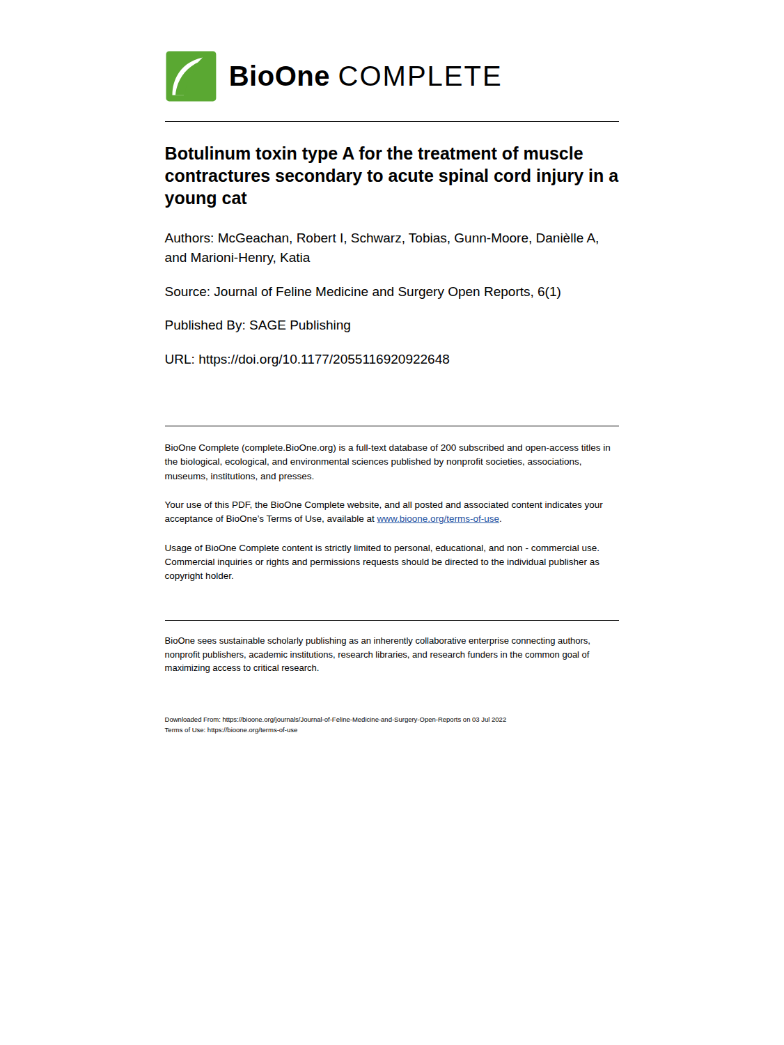Bio One COMPLETE
Botulinum toxin type A for the treatment of muscle contractures secondary to acute spinal cord injury in a young cat
Authors: McGeachan, Robert I, Schwarz, Tobias, Gunn-Moore, Danièlle A, and Marioni-Henry, Katia
Source: Journal of Feline Medicine and Surgery Open Reports, 6(1)
Published By: SAGE Publishing
URL: https://doi.org/10.1177/2055116920922648
BioOne Complete (complete.BioOne.org) is a full-text database of 200 subscribed and open-access titles in the biological, ecological, and environmental sciences published by nonprofit societies, associations, museums, institutions, and presses.
Your use of this PDF, the BioOne Complete website, and all posted and associated content indicates your acceptance of BioOne’s Terms of Use, available at www.bioone.org/terms-of-use.
Usage of BioOne Complete content is strictly limited to personal, educational, and non - commercial use. Commercial inquiries or rights and permissions requests should be directed to the individual publisher as copyright holder.
BioOne sees sustainable scholarly publishing as an inherently collaborative enterprise connecting authors, nonprofit publishers, academic institutions, research libraries, and research funders in the common goal of maximizing access to critical research.
Downloaded From: https://bioone.org/journals/Journal-of-Feline-Medicine-and-Surgery-Open-Reports on 03 Jul 2022
Terms of Use: https://bioone.org/terms-of-use